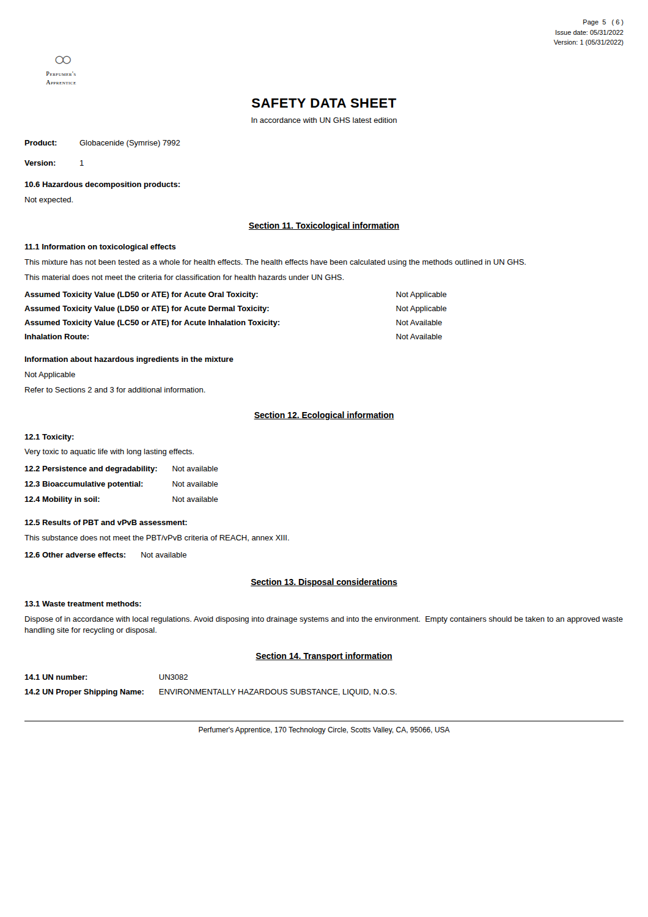Page 5 ( 6 )
Issue date: 05/31/2022
Version: 1 (05/31/2022)
○○
Perfumer's
Apprentice
SAFETY DATA SHEET
In accordance with UN GHS latest edition
Product: Globacenide (Symrise) 7992
Version: 1
10.6 Hazardous decomposition products:
Not expected.
Section 11. Toxicological information
11.1 Information on toxicological effects
This mixture has not been tested as a whole for health effects. The health effects have been calculated using the methods outlined in UN GHS.
This material does not meet the criteria for classification for health hazards under UN GHS.
| Assumed Toxicity Value (LD50 or ATE) for Acute Oral Toxicity: | Not Applicable |
| Assumed Toxicity Value (LD50 or ATE) for Acute Dermal Toxicity: | Not Applicable |
| Assumed Toxicity Value (LC50 or ATE) for Acute Inhalation Toxicity: | Not Available |
| Inhalation Route: | Not Available |
Information about hazardous ingredients in the mixture
Not Applicable
Refer to Sections 2 and 3 for additional information.
Section 12. Ecological information
12.1 Toxicity:
Very toxic to aquatic life with long lasting effects.
| 12.2 Persistence and degradability: | Not available |
| 12.3 Bioaccumulative potential: | Not available |
| 12.4 Mobility in soil: | Not available |
12.5 Results of PBT and vPvB assessment:
This substance does not meet the PBT/vPvB criteria of REACH, annex XIII.
| 12.6 Other adverse effects: | Not available |
Section 13. Disposal considerations
13.1 Waste treatment methods:
Dispose of in accordance with local regulations. Avoid disposing into drainage systems and into the environment. Empty containers should be taken to an approved waste handling site for recycling or disposal.
Section 14. Transport information
| 14.1 UN number: | UN3082 |
| 14.2 UN Proper Shipping Name: | ENVIRONMENTALLY HAZARDOUS SUBSTANCE, LIQUID, N.O.S. |
Perfumer's Apprentice, 170 Technology Circle, Scotts Valley, CA, 95066, USA